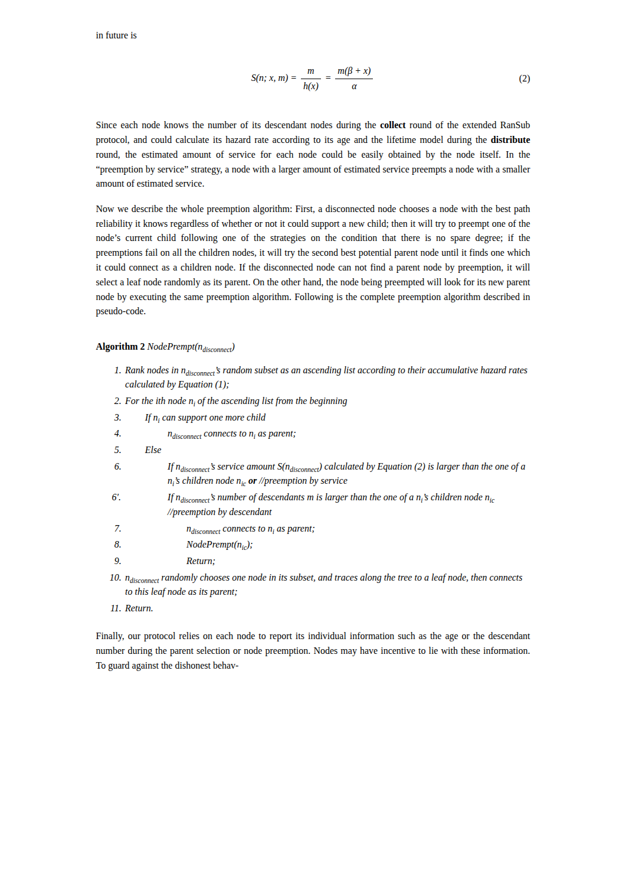in future is
S(n; x, m) = mh(x) = m(β + x) α
(2)
Since each node knows the number of its descendant nodes during the collect round of the extended RanSub protocol, and could calculate its hazard rate according to its age and the lifetime model during the distribute round, the estimated amount of service for each node could be easily obtained by the node itself. In the “preemption by service” strategy, a node with a larger amount of estimated service preempts a node with a smaller amount of estimated service.
Now we describe the whole preemption algorithm: First, a disconnected node chooses a node with the best path reliability it knows regardless of whether or not it could support a new child; then it will try to preempt one of the node’s current child following one of the strategies on the condition that there is no spare degree; if the preemptions fail on all the children nodes, it will try the second best potential parent node until it finds one which it could connect as a children node. If the disconnected node can not find a parent node by preemption, it will select a leaf node randomly as its parent. On the other hand, the node being preempted will look for its new parent node by executing the same preemption algorithm. Following is the complete preemption algorithm described in pseudo-code.
Algorithm 2 NodePrempt(ndisconnect)
Rank nodes in ndisconnect’s random subset as an ascending list according to their accumulative hazard rates calculated by Equation (1);
For the ith node ni of the ascending list from the beginning
If ni can support one more child
ndisconnect connects to ni as parent;
Else
If ndisconnect’s service amount S(ndisconnect) calculated by Equation (2) is larger than the one of a ni’s children node nic or //preemption by service
If ndisconnect’s number of descendants m is larger than the one of a ni’s children node nic //preemption by descendant
ndisconnect connects to ni as parent;
NodePrempt(nic);
Return;
ndisconnect randomly chooses one node in its subset, and traces along the tree to a leaf node, then connects to this leaf node as its parent;
Return.
Finally, our protocol relies on each node to report its individual information such as the age or the descendant number during the parent selection or node preemption. Nodes may have incentive to lie with these information. To guard against the dishonest behav-